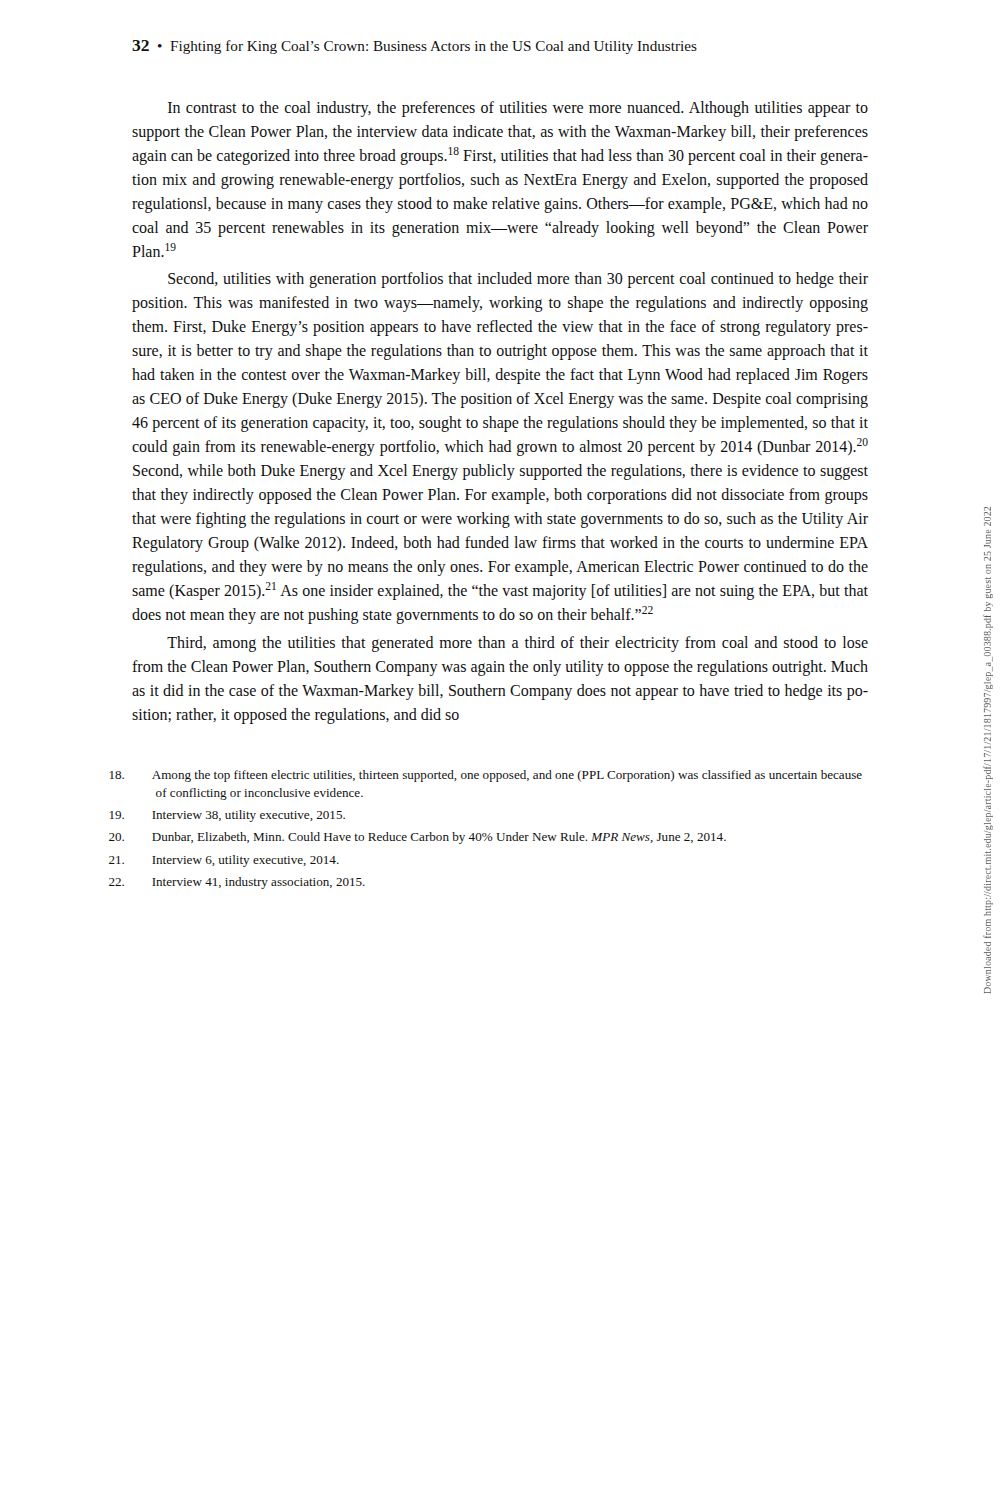32•Fighting for King Coal’s Crown: Business Actors in the US Coal and Utility Industries
In contrast to the coal industry, the preferences of utilities were more nuanced. Although utilities appear to support the Clean Power Plan, the interview data indicate that, as with the Waxman-Markey bill, their preferences again can be categorized into three broad groups.18 First, utilities that had less than 30 percent coal in their generation mix and growing renewable-energy portfolios, such as NextEra Energy and Exelon, supported the proposed regulationsl, because in many cases they stood to make relative gains. Others—for example, PG&E, which had no coal and 35 percent renewables in its generation mix—were “already looking well beyond” the Clean Power Plan.19
Second, utilities with generation portfolios that included more than 30 percent coal continued to hedge their position. This was manifested in two ways—namely, working to shape the regulations and indirectly opposing them. First, Duke Energy’s position appears to have reflected the view that in the face of strong regulatory pressure, it is better to try and shape the regulations than to outright oppose them. This was the same approach that it had taken in the contest over the Waxman-Markey bill, despite the fact that Lynn Wood had replaced Jim Rogers as CEO of Duke Energy (Duke Energy 2015). The position of Xcel Energy was the same. Despite coal comprising 46 percent of its generation capacity, it, too, sought to shape the regulations should they be implemented, so that it could gain from its renewable-energy portfolio, which had grown to almost 20 percent by 2014 (Dunbar 2014).20 Second, while both Duke Energy and Xcel Energy publicly supported the regulations, there is evidence to suggest that they indirectly opposed the Clean Power Plan. For example, both corporations did not dissociate from groups that were fighting the regulations in court or were working with state governments to do so, such as the Utility Air Regulatory Group (Walke 2012). Indeed, both had funded law firms that worked in the courts to undermine EPA regulations, and they were by no means the only ones. For example, American Electric Power continued to do the same (Kasper 2015).21 As one insider explained, the “the vast majority [of utilities] are not suing the EPA, but that does not mean they are not pushing state governments to do so on their behalf.”22
Third, among the utilities that generated more than a third of their electricity from coal and stood to lose from the Clean Power Plan, Southern Company was again the only utility to oppose the regulations outright. Much as it did in the case of the Waxman-Markey bill, Southern Company does not appear to have tried to hedge its position; rather, it opposed the regulations, and did so
18. Among the top fifteen electric utilities, thirteen supported, one opposed, and one (PPL Corporation) was classified as uncertain because of conflicting or inconclusive evidence.
19. Interview 38, utility executive, 2015.
20. Dunbar, Elizabeth, Minn. Could Have to Reduce Carbon by 40% Under New Rule. MPR News, June 2, 2014.
21. Interview 6, utility executive, 2014.
22. Interview 41, industry association, 2015.
Downloaded from http://direct.mit.edu/glep/article-pdf/17/1/21/1817997/glep_a_00388.pdf by guest on 25 June 2022